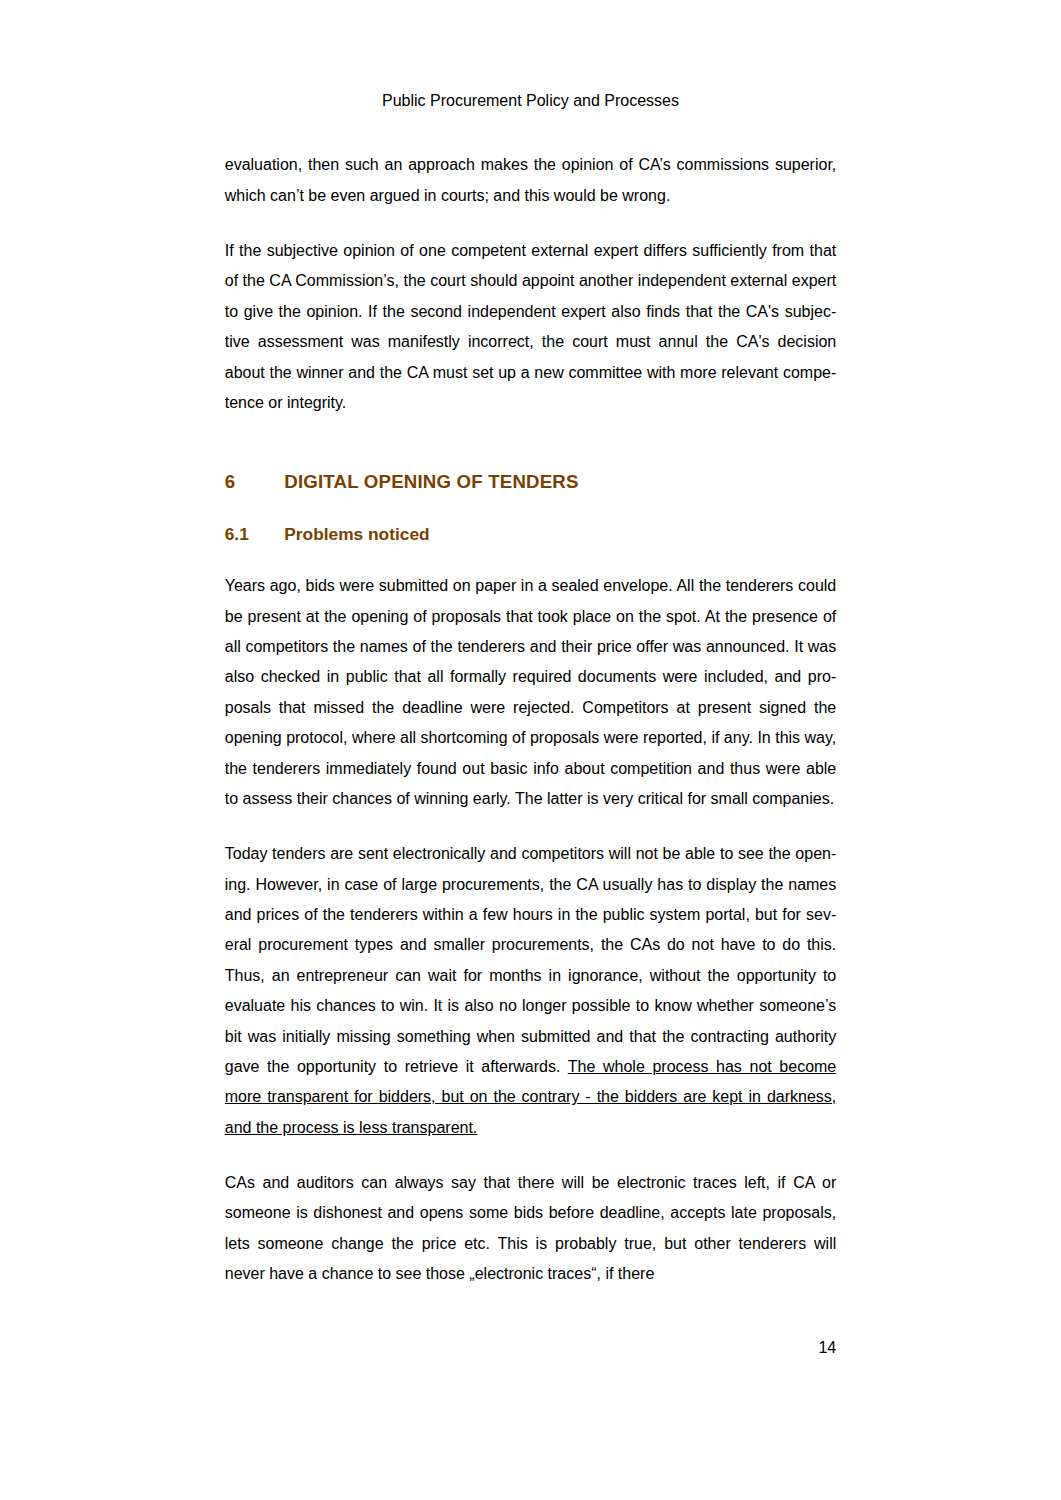Public Procurement Policy and Processes
evaluation, then such an approach makes the opinion of CA’s commissions superior, which can’t be even argued in courts; and this would be wrong.
If the subjective opinion of one competent external expert differs sufficiently from that of the CA Commission’s, the court should appoint another independent external expert to give the opinion. If the second independent expert also finds that the CA's subjective assessment was manifestly incorrect, the court must annul the CA's decision about the winner and the CA must set up a new committee with more relevant competence or integrity.
6 DIGITAL OPENING OF TENDERS
6.1 Problems noticed
Years ago, bids were submitted on paper in a sealed envelope. All the tenderers could be present at the opening of proposals that took place on the spot. At the presence of all competitors the names of the tenderers and their price offer was announced. It was also checked in public that all formally required documents were included, and proposals that missed the deadline were rejected. Competitors at present signed the opening protocol, where all shortcoming of proposals were reported, if any. In this way, the tenderers immediately found out basic info about competition and thus were able to assess their chances of winning early. The latter is very critical for small companies.
Today tenders are sent electronically and competitors will not be able to see the opening. However, in case of large procurements, the CA usually has to display the names and prices of the tenderers within a few hours in the public system portal, but for several procurement types and smaller procurements, the CAs do not have to do this. Thus, an entrepreneur can wait for months in ignorance, without the opportunity to evaluate his chances to win. It is also no longer possible to know whether someone’s bit was initially missing something when submitted and that the contracting authority gave the opportunity to retrieve it afterwards. The whole process has not become more transparent for bidders, but on the contrary - the bidders are kept in darkness, and the process is less transparent.
CAs and auditors can always say that there will be electronic traces left, if CA or someone is dishonest and opens some bids before deadline, accepts late proposals, lets someone change the price etc. This is probably true, but other tenderers will never have a chance to see those „electronic traces“, if there
14